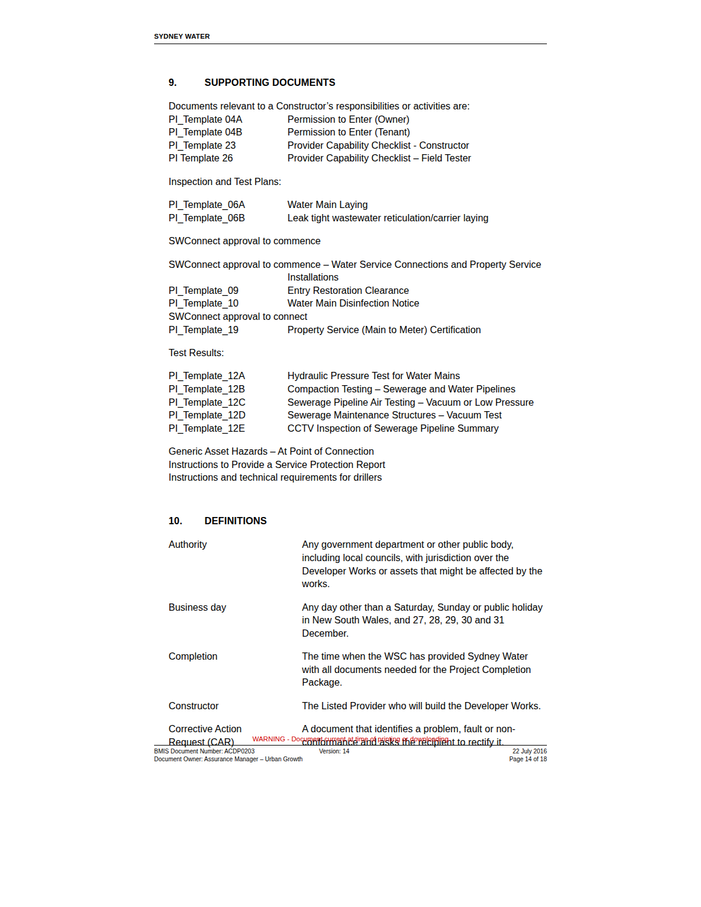SYDNEY WATER
9. SUPPORTING DOCUMENTS
Documents relevant to a Constructor’s responsibilities or activities are:
PI_Template 04A Permission to Enter (Owner)
PI_Template 04B Permission to Enter (Tenant)
PI_Template 23 Provider Capability Checklist - Constructor
PI Template 26 Provider Capability Checklist – Field Tester
Inspection and Test Plans:
PI_Template_06A Water Main Laying
PI_Template_06B Leak tight wastewater reticulation/carrier laying
SWConnect approval to commence
SWConnect approval to commence – Water Service Connections and Property Service
Installations
PI_Template_09 Entry Restoration Clearance
PI_Template_10 Water Main Disinfection Notice
SWConnect approval to connect
PI_Template_19 Property Service (Main to Meter) Certification
Test Results:
PI_Template_12A Hydraulic Pressure Test for Water Mains
PI_Template_12B Compaction Testing – Sewerage and Water Pipelines
PI_Template_12C Sewerage Pipeline Air Testing – Vacuum or Low Pressure
PI_Template_12D Sewerage Maintenance Structures – Vacuum Test
PI_Template_12E CCTV Inspection of Sewerage Pipeline Summary
Generic Asset Hazards – At Point of Connection
Instructions to Provide a Service Protection Report
Instructions and technical requirements for drillers
10. DEFINITIONS
Authority
Any government department or other public body, including local councils, with jurisdiction over the Developer Works or assets that might be affected by the works.
Business day
Any day other than a Saturday, Sunday or public holiday in New South Wales, and 27, 28, 29, 30 and 31 December.
Completion
The time when the WSC has provided Sydney Water with all documents needed for the Project Completion Package.
Constructor
The Listed Provider who will build the Developer Works.
Corrective Action
Request (CAR)
A document that identifies a problem, fault or non-conformance and asks the recipient to rectify it.
WARNING - Document current at time of printing or downloading
| BMIS Document Number: ACDP0203 | Version: 14 | 22 July 2016 |
| Document Owner: Assurance Manager – Urban Growth | | Page 14 of 18 |